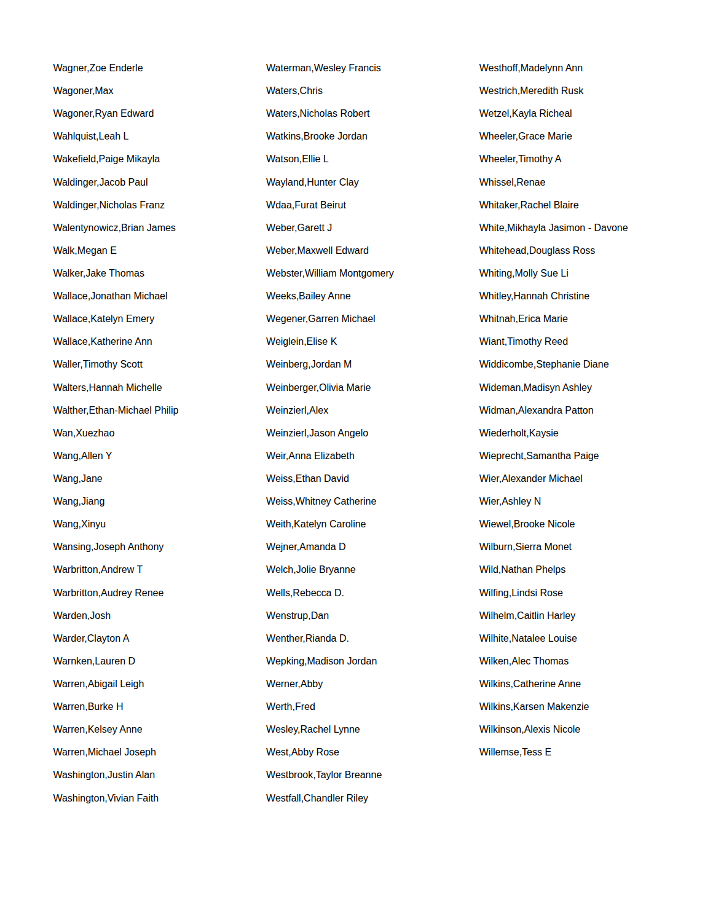Wagner,Zoe Enderle
Wagoner,Max
Wagoner,Ryan Edward
Wahlquist,Leah L
Wakefield,Paige Mikayla
Waldinger,Jacob Paul
Waldinger,Nicholas Franz
Walentynowicz,Brian James
Walk,Megan E
Walker,Jake Thomas
Wallace,Jonathan Michael
Wallace,Katelyn Emery
Wallace,Katherine Ann
Waller,Timothy Scott
Walters,Hannah Michelle
Walther,Ethan-Michael Philip
Wan,Xuezhao
Wang,Allen Y
Wang,Jane
Wang,Jiang
Wang,Xinyu
Wansing,Joseph Anthony
Warbritton,Andrew T
Warbritton,Audrey Renee
Warden,Josh
Warder,Clayton A
Warnken,Lauren D
Warren,Abigail Leigh
Warren,Burke H
Warren,Kelsey Anne
Warren,Michael Joseph
Washington,Justin Alan
Washington,Vivian Faith
Waterman,Wesley Francis
Waters,Chris
Waters,Nicholas Robert
Watkins,Brooke Jordan
Watson,Ellie L
Wayland,Hunter Clay
Wdaa,Furat Beirut
Weber,Garett J
Weber,Maxwell Edward
Webster,William Montgomery
Weeks,Bailey Anne
Wegener,Garren Michael
Weiglein,Elise K
Weinberg,Jordan M
Weinberger,Olivia Marie
Weinzierl,Alex
Weinzierl,Jason Angelo
Weir,Anna Elizabeth
Weiss,Ethan David
Weiss,Whitney Catherine
Weith,Katelyn Caroline
Wejner,Amanda D
Welch,Jolie Bryanne
Wells,Rebecca D.
Wenstrup,Dan
Wenther,Rianda D.
Wepking,Madison Jordan
Werner,Abby
Werth,Fred
Wesley,Rachel Lynne
West,Abby Rose
Westbrook,Taylor Breanne
Westfall,Chandler Riley
Westhoff,Madelynn Ann
Westrich,Meredith Rusk
Wetzel,Kayla Richeal
Wheeler,Grace Marie
Wheeler,Timothy A
Whissel,Renae
Whitaker,Rachel Blaire
White,Mikhayla Jasimon - Davone
Whitehead,Douglass Ross
Whiting,Molly Sue Li
Whitley,Hannah Christine
Whitnah,Erica Marie
Wiant,Timothy Reed
Widdicombe,Stephanie Diane
Wideman,Madisyn Ashley
Widman,Alexandra Patton
Wiederholt,Kaysie
Wieprecht,Samantha Paige
Wier,Alexander Michael
Wier,Ashley N
Wiewel,Brooke Nicole
Wilburn,Sierra Monet
Wild,Nathan Phelps
Wilfing,Lindsi Rose
Wilhelm,Caitlin Harley
Wilhite,Natalee Louise
Wilken,Alec Thomas
Wilkins,Catherine Anne
Wilkins,Karsen Makenzie
Wilkinson,Alexis Nicole
Willemse,Tess E